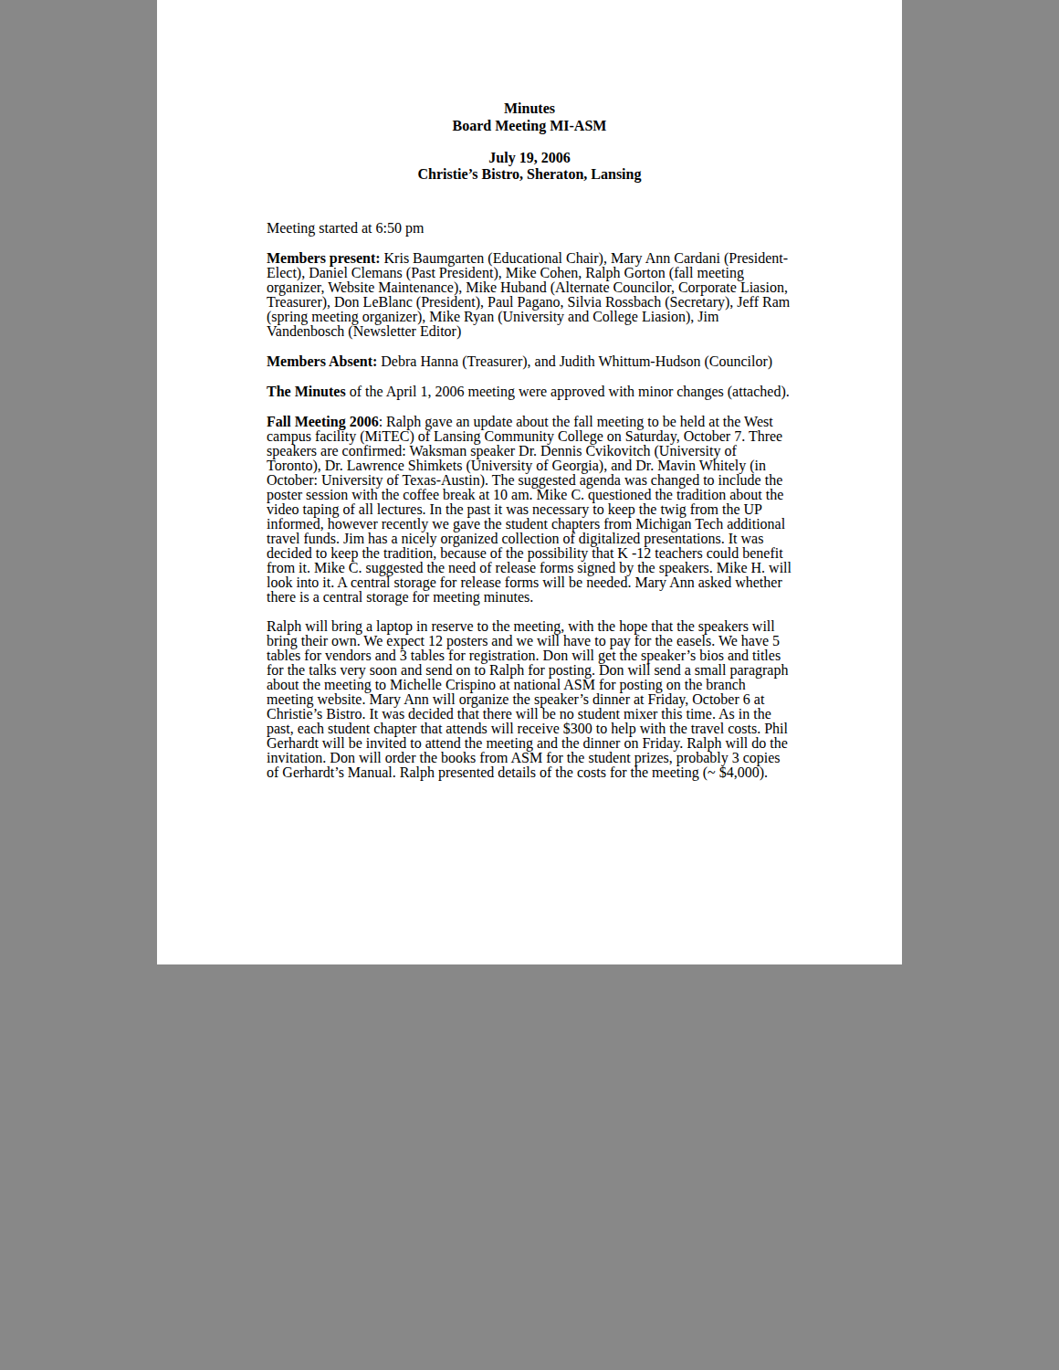Minutes
Board Meeting MI-ASM
July 19, 2006
Christie’s Bistro, Sheraton, Lansing
Meeting started at 6:50 pm
Members present: Kris Baumgarten (Educational Chair), Mary Ann Cardani (President-Elect), Daniel Clemans (Past President), Mike Cohen, Ralph Gorton (fall meeting organizer, Website Maintenance), Mike Huband (Alternate Councilor, Corporate Liasion, Treasurer), Don LeBlanc (President), Paul Pagano, Silvia Rossbach (Secretary), Jeff Ram (spring meeting organizer), Mike Ryan (University and College Liasion), Jim Vandenbosch (Newsletter Editor)
Members Absent: Debra Hanna (Treasurer), and Judith Whittum-Hudson (Councilor)
The Minutes of the April 1, 2006 meeting were approved with minor changes (attached).
Fall Meeting 2006: Ralph gave an update about the fall meeting to be held at the West campus facility (MiTEC) of Lansing Community College on Saturday, October 7. Three speakers are confirmed: Waksman speaker Dr. Dennis Cvikovitch (University of Toronto), Dr. Lawrence Shimkets (University of Georgia), and Dr. Mavin Whitely (in October: University of Texas-Austin). The suggested agenda was changed to include the poster session with the coffee break at 10 am. Mike C. questioned the tradition about the video taping of all lectures. In the past it was necessary to keep the twig from the UP informed, however recently we gave the student chapters from Michigan Tech additional travel funds. Jim has a nicely organized collection of digitalized presentations. It was decided to keep the tradition, because of the possibility that K -12 teachers could benefit from it. Mike C. suggested the need of release forms signed by the speakers. Mike H. will look into it. A central storage for release forms will be needed. Mary Ann asked whether there is a central storage for meeting minutes.
Ralph will bring a laptop in reserve to the meeting, with the hope that the speakers will bring their own. We expect 12 posters and we will have to pay for the easels. We have 5 tables for vendors and 3 tables for registration. Don will get the speaker’s bios and titles for the talks very soon and send on to Ralph for posting. Don will send a small paragraph about the meeting to Michelle Crispino at national ASM for posting on the branch meeting website. Mary Ann will organize the speaker’s dinner at Friday, October 6 at Christie’s Bistro. It was decided that there will be no student mixer this time. As in the past, each student chapter that attends will receive $300 to help with the travel costs. Phil Gerhardt will be invited to attend the meeting and the dinner on Friday. Ralph will do the invitation. Don will order the books from ASM for the student prizes, probably 3 copies of Gerhardt’s Manual. Ralph presented details of the costs for the meeting (~ $4,000).